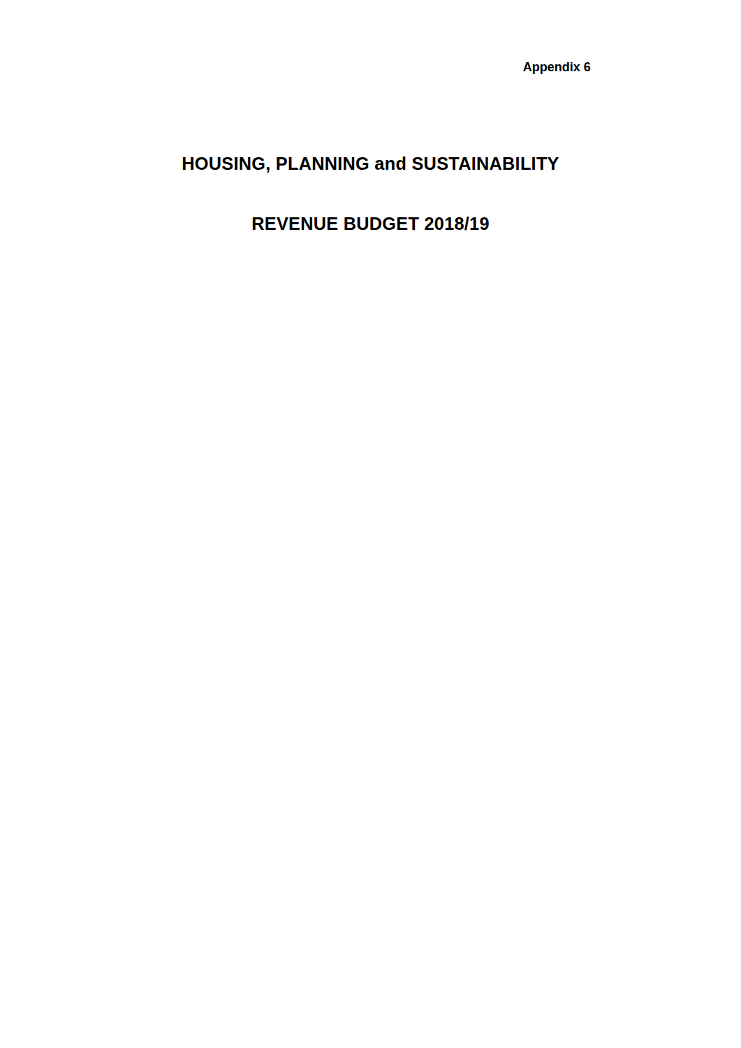Appendix 6
HOUSING, PLANNING and SUSTAINABILITY
REVENUE BUDGET 2018/19